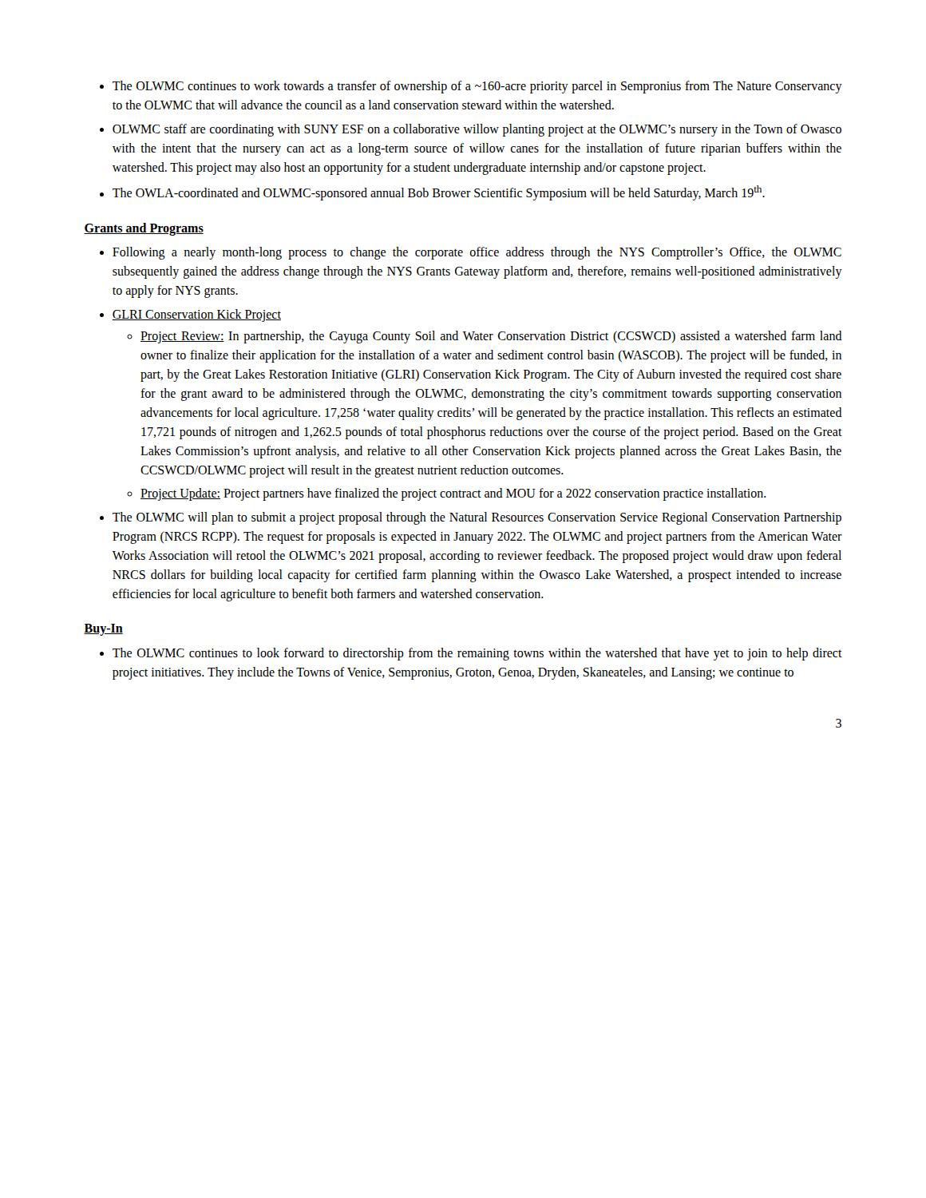The OLWMC continues to work towards a transfer of ownership of a ~160-acre priority parcel in Sempronius from The Nature Conservancy to the OLWMC that will advance the council as a land conservation steward within the watershed.
OLWMC staff are coordinating with SUNY ESF on a collaborative willow planting project at the OLWMC’s nursery in the Town of Owasco with the intent that the nursery can act as a long-term source of willow canes for the installation of future riparian buffers within the watershed. This project may also host an opportunity for a student undergraduate internship and/or capstone project.
The OWLA-coordinated and OLWMC-sponsored annual Bob Brower Scientific Symposium will be held Saturday, March 19th.
Grants and Programs
Following a nearly month-long process to change the corporate office address through the NYS Comptroller’s Office, the OLWMC subsequently gained the address change through the NYS Grants Gateway platform and, therefore, remains well-positioned administratively to apply for NYS grants.
GLRI Conservation Kick Project
Project Review: In partnership, the Cayuga County Soil and Water Conservation District (CCSWCD) assisted a watershed farm land owner to finalize their application for the installation of a water and sediment control basin (WASCOB). The project will be funded, in part, by the Great Lakes Restoration Initiative (GLRI) Conservation Kick Program. The City of Auburn invested the required cost share for the grant award to be administered through the OLWMC, demonstrating the city’s commitment towards supporting conservation advancements for local agriculture. 17,258 ‘water quality credits’ will be generated by the practice installation. This reflects an estimated 17,721 pounds of nitrogen and 1,262.5 pounds of total phosphorus reductions over the course of the project period. Based on the Great Lakes Commission’s upfront analysis, and relative to all other Conservation Kick projects planned across the Great Lakes Basin, the CCSWCD/OLWMC project will result in the greatest nutrient reduction outcomes.
Project Update: Project partners have finalized the project contract and MOU for a 2022 conservation practice installation.
The OLWMC will plan to submit a project proposal through the Natural Resources Conservation Service Regional Conservation Partnership Program (NRCS RCPP). The request for proposals is expected in January 2022. The OLWMC and project partners from the American Water Works Association will retool the OLWMC’s 2021 proposal, according to reviewer feedback. The proposed project would draw upon federal NRCS dollars for building local capacity for certified farm planning within the Owasco Lake Watershed, a prospect intended to increase efficiencies for local agriculture to benefit both farmers and watershed conservation.
Buy-In
The OLWMC continues to look forward to directorship from the remaining towns within the watershed that have yet to join to help direct project initiatives. They include the Towns of Venice, Sempronius, Groton, Genoa, Dryden, Skaneateles, and Lansing; we continue to
3